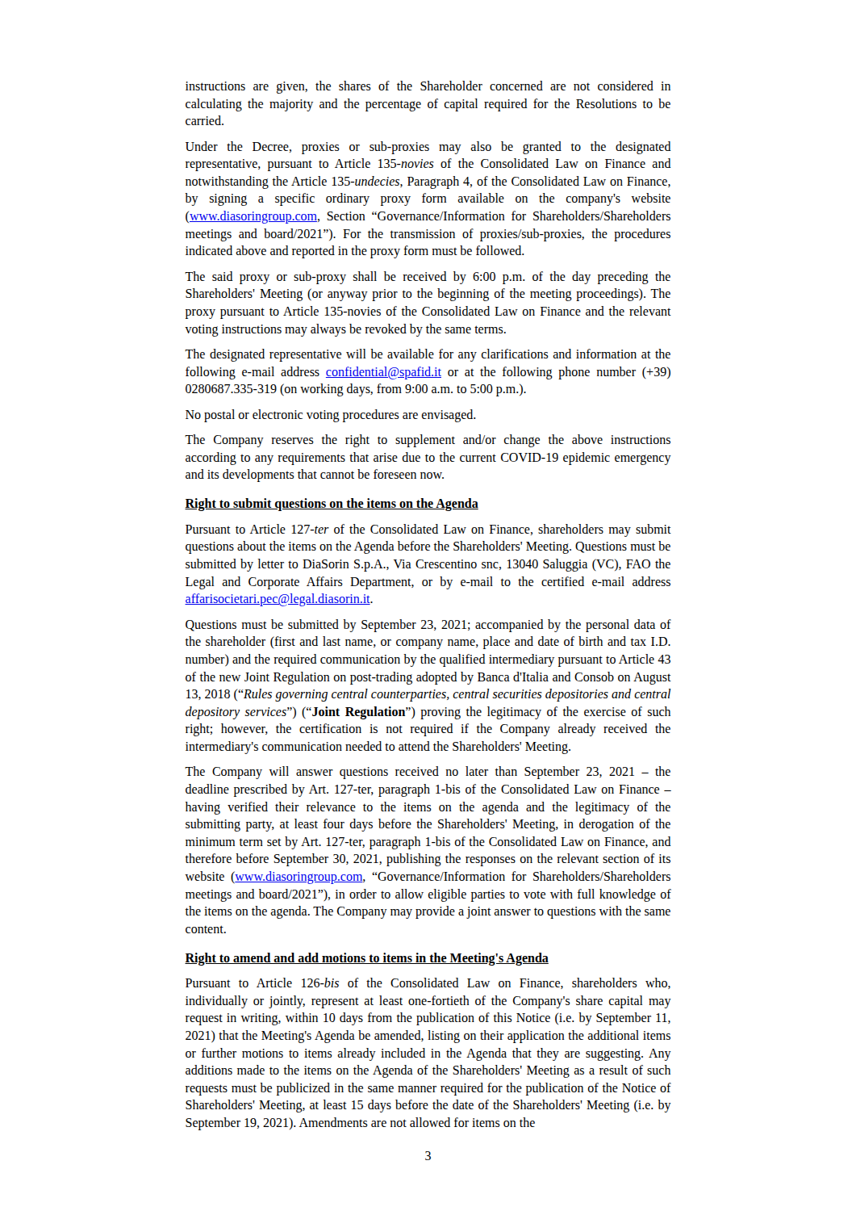instructions are given, the shares of the Shareholder concerned are not considered in calculating the majority and the percentage of capital required for the Resolutions to be carried.
Under the Decree, proxies or sub-proxies may also be granted to the designated representative, pursuant to Article 135-novies of the Consolidated Law on Finance and notwithstanding the Article 135-undecies, Paragraph 4, of the Consolidated Law on Finance, by signing a specific ordinary proxy form available on the company's website (www.diasoringroup.com, Section “Governance/Information for Shareholders/Shareholders meetings and board/2021”). For the transmission of proxies/sub-proxies, the procedures indicated above and reported in the proxy form must be followed.
The said proxy or sub-proxy shall be received by 6:00 p.m. of the day preceding the Shareholders' Meeting (or anyway prior to the beginning of the meeting proceedings). The proxy pursuant to Article 135-novies of the Consolidated Law on Finance and the relevant voting instructions may always be revoked by the same terms.
The designated representative will be available for any clarifications and information at the following e-mail address confidential@spafid.it or at the following phone number (+39) 0280687.335-319 (on working days, from 9:00 a.m. to 5:00 p.m.).
No postal or electronic voting procedures are envisaged.
The Company reserves the right to supplement and/or change the above instructions according to any requirements that arise due to the current COVID-19 epidemic emergency and its developments that cannot be foreseen now.
Right to submit questions on the items on the Agenda
Pursuant to Article 127-ter of the Consolidated Law on Finance, shareholders may submit questions about the items on the Agenda before the Shareholders' Meeting. Questions must be submitted by letter to DiaSorin S.p.A., Via Crescentino snc, 13040 Saluggia (VC), FAO the Legal and Corporate Affairs Department, or by e-mail to the certified e-mail address affarisocietari.pec@legal.diasorin.it.
Questions must be submitted by September 23, 2021; accompanied by the personal data of the shareholder (first and last name, or company name, place and date of birth and tax I.D. number) and the required communication by the qualified intermediary pursuant to Article 43 of the new Joint Regulation on post-trading adopted by Banca d'Italia and Consob on August 13, 2018 (“Rules governing central counterparties, central securities depositories and central depository services”) (“Joint Regulation”) proving the legitimacy of the exercise of such right; however, the certification is not required if the Company already received the intermediary's communication needed to attend the Shareholders' Meeting.
The Company will answer questions received no later than September 23, 2021 – the deadline prescribed by Art. 127-ter, paragraph 1-bis of the Consolidated Law on Finance – having verified their relevance to the items on the agenda and the legitimacy of the submitting party, at least four days before the Shareholders' Meeting, in derogation of the minimum term set by Art. 127-ter, paragraph 1-bis of the Consolidated Law on Finance, and therefore before September 30, 2021, publishing the responses on the relevant section of its website (www.diasoringroup.com, “Governance/Information for Shareholders/Shareholders meetings and board/2021”), in order to allow eligible parties to vote with full knowledge of the items on the agenda. The Company may provide a joint answer to questions with the same content.
Right to amend and add motions to items in the Meeting's Agenda
Pursuant to Article 126-bis of the Consolidated Law on Finance, shareholders who, individually or jointly, represent at least one-fortieth of the Company's share capital may request in writing, within 10 days from the publication of this Notice (i.e. by September 11, 2021) that the Meeting's Agenda be amended, listing on their application the additional items or further motions to items already included in the Agenda that they are suggesting. Any additions made to the items on the Agenda of the Shareholders' Meeting as a result of such requests must be publicized in the same manner required for the publication of the Notice of Shareholders' Meeting, at least 15 days before the date of the Shareholders' Meeting (i.e. by September 19, 2021). Amendments are not allowed for items on the
3